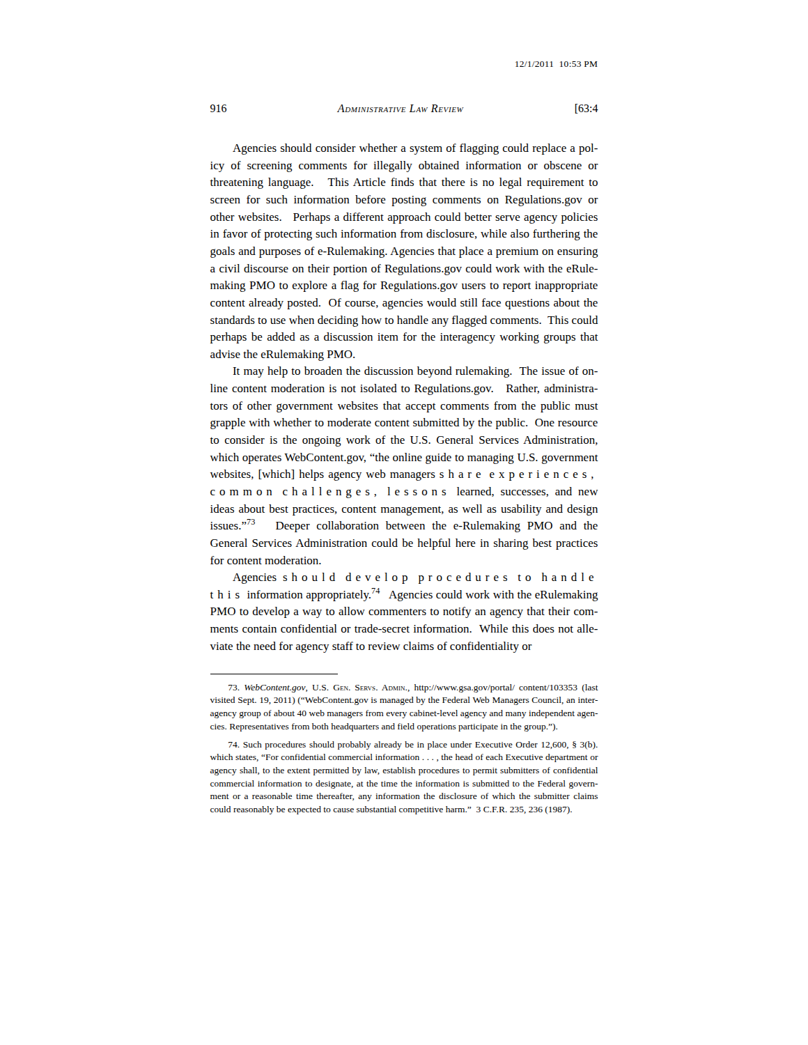12/1/2011 10:53 PM
916 Administrative Law Review [63:4
Agencies should consider whether a system of flagging could replace a policy of screening comments for illegally obtained information or obscene or threatening language. This Article finds that there is no legal requirement to screen for such information before posting comments on Regulations.gov or other websites. Perhaps a different approach could better serve agency policies in favor of protecting such information from disclosure, while also furthering the goals and purposes of e-Rulemaking. Agencies that place a premium on ensuring a civil discourse on their portion of Regulations.gov could work with the eRulemaking PMO to explore a flag for Regulations.gov users to report inappropriate content already posted. Of course, agencies would still face questions about the standards to use when deciding how to handle any flagged comments. This could perhaps be added as a discussion item for the interagency working groups that advise the eRulemaking PMO.
It may help to broaden the discussion beyond rulemaking. The issue of online content moderation is not isolated to Regulations.gov. Rather, administrators of other government websites that accept comments from the public must grapple with whether to moderate content submitted by the public. One resource to consider is the ongoing work of the U.S. General Services Administration, which operates WebContent.gov, “the online guide to managing U.S. government websites, [which] helps agency web managers share experiences, common challenges, lessons learned, successes, and new ideas about best practices, content management, as well as usability and design issues.”73 Deeper collaboration between the e-Rulemaking PMO and the General Services Administration could be helpful here in sharing best practices for content moderation.
Agencies should develop procedures to handle this information appropriately.74 Agencies could work with the eRulemaking PMO to develop a way to allow commenters to notify an agency that their comments contain confidential or trade-secret information. While this does not alleviate the need for agency staff to review claims of confidentiality or
73. WebContent.gov, U.S. Gen. Servs. Admin., http://www.gsa.gov/portal/ content/103353 (last visited Sept. 19, 2011) (“WebContent.gov is managed by the Federal Web Managers Council, an inter-agency group of about 40 web managers from every cabinet-level agency and many independent agencies. Representatives from both headquarters and field operations participate in the group.”).
74. Such procedures should probably already be in place under Executive Order 12,600, § 3(b). which states, “For confidential commercial information . . . , the head of each Executive department or agency shall, to the extent permitted by law, establish procedures to permit submitters of confidential commercial information to designate, at the time the information is submitted to the Federal government or a reasonable time thereafter, any information the disclosure of which the submitter claims could reasonably be expected to cause substantial competitive harm.” 3 C.F.R. 235, 236 (1987).